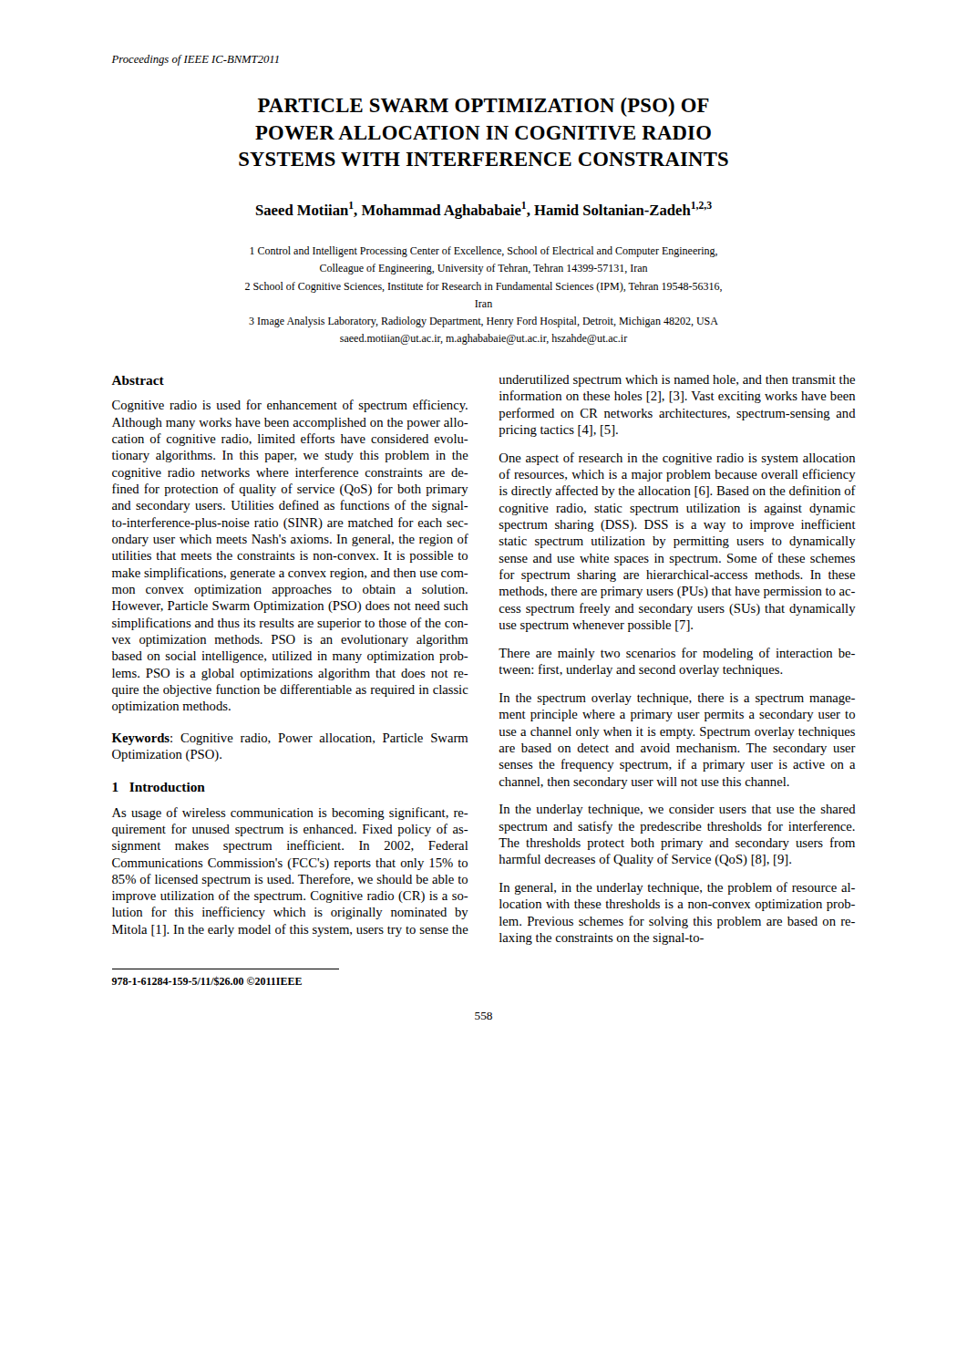Proceedings of IEEE IC-BNMT2011
PARTICLE SWARM OPTIMIZATION (PSO) OF
POWER ALLOCATION IN COGNITIVE RADIO
SYSTEMS WITH INTERFERENCE CONSTRAINTS
Saeed Motiian1, Mohammad Aghababaie1, Hamid Soltanian-Zadeh1,2,3
1 Control and Intelligent Processing Center of Excellence, School of Electrical and Computer Engineering,
Colleague of Engineering, University of Tehran, Tehran 14399-57131, Iran
2 School of Cognitive Sciences, Institute for Research in Fundamental Sciences (IPM), Tehran 19548-56316,
Iran
3 Image Analysis Laboratory, Radiology Department, Henry Ford Hospital, Detroit, Michigan 48202, USA
saeed.motiian@ut.ac.ir, m.aghababaie@ut.ac.ir, hszahde@ut.ac.ir
Abstract
Cognitive radio is used for enhancement of spectrum efficiency. Although many works have been accomplished on the power allocation of cognitive radio, limited efforts have considered evolutionary algorithms. In this paper, we study this problem in the cognitive radio networks where interference constraints are defined for protection of quality of service (QoS) for both primary and secondary users. Utilities defined as functions of the signal-to-interference-plus-noise ratio (SINR) are matched for each secondary user which meets Nash's axioms. In general, the region of utilities that meets the constraints is non-convex. It is possible to make simplifications, generate a convex region, and then use common convex optimization approaches to obtain a solution. However, Particle Swarm Optimization (PSO) does not need such simplifications and thus its results are superior to those of the convex optimization methods. PSO is an evolutionary algorithm based on social intelligence, utilized in many optimization problems. PSO is a global optimizations algorithm that does not require the objective function be differentiable as required in classic optimization methods.
Keywords: Cognitive radio, Power allocation, Particle Swarm Optimization (PSO).
1 Introduction
As usage of wireless communication is becoming significant, requirement for unused spectrum is enhanced. Fixed policy of assignment makes spectrum inefficient. In 2002, Federal Communications Commission's (FCC's) reports that only 15% to 85% of licensed spectrum is used. Therefore, we should be able to improve utilization of the spectrum. Cognitive radio (CR) is a solution for this inefficiency which is originally nominated by Mitola [1]. In the early model of this system, users try to sense the underutilized spectrum which is named hole, and then transmit the information on these holes [2], [3]. Vast exciting works have been performed on CR networks architectures, spectrum-sensing and pricing tactics [4], [5].
One aspect of research in the cognitive radio is system allocation of resources, which is a major problem because overall efficiency is directly affected by the allocation [6]. Based on the definition of cognitive radio, static spectrum utilization is against dynamic spectrum sharing (DSS). DSS is a way to improve inefficient static spectrum utilization by permitting users to dynamically sense and use white spaces in spectrum. Some of these schemes for spectrum sharing are hierarchical-access methods. In these methods, there are primary users (PUs) that have permission to access spectrum freely and secondary users (SUs) that dynamically use spectrum whenever possible [7].
There are mainly two scenarios for modeling of interaction between: first, underlay and second overlay techniques.
In the spectrum overlay technique, there is a spectrum management principle where a primary user permits a secondary user to use a channel only when it is empty. Spectrum overlay techniques are based on detect and avoid mechanism. The secondary user senses the frequency spectrum, if a primary user is active on a channel, then secondary user will not use this channel.
In the underlay technique, we consider users that use the shared spectrum and satisfy the predescribe thresholds for interference. The thresholds protect both primary and secondary users from harmful decreases of Quality of Service (QoS) [8], [9].
In general, in the underlay technique, the problem of resource allocation with these thresholds is a non-convex optimization problem. Previous schemes for solving this problem are based on relaxing the constraints on the signal-to-
978-1-61284-159-5/11/$26.00 ©2011IEEE
558